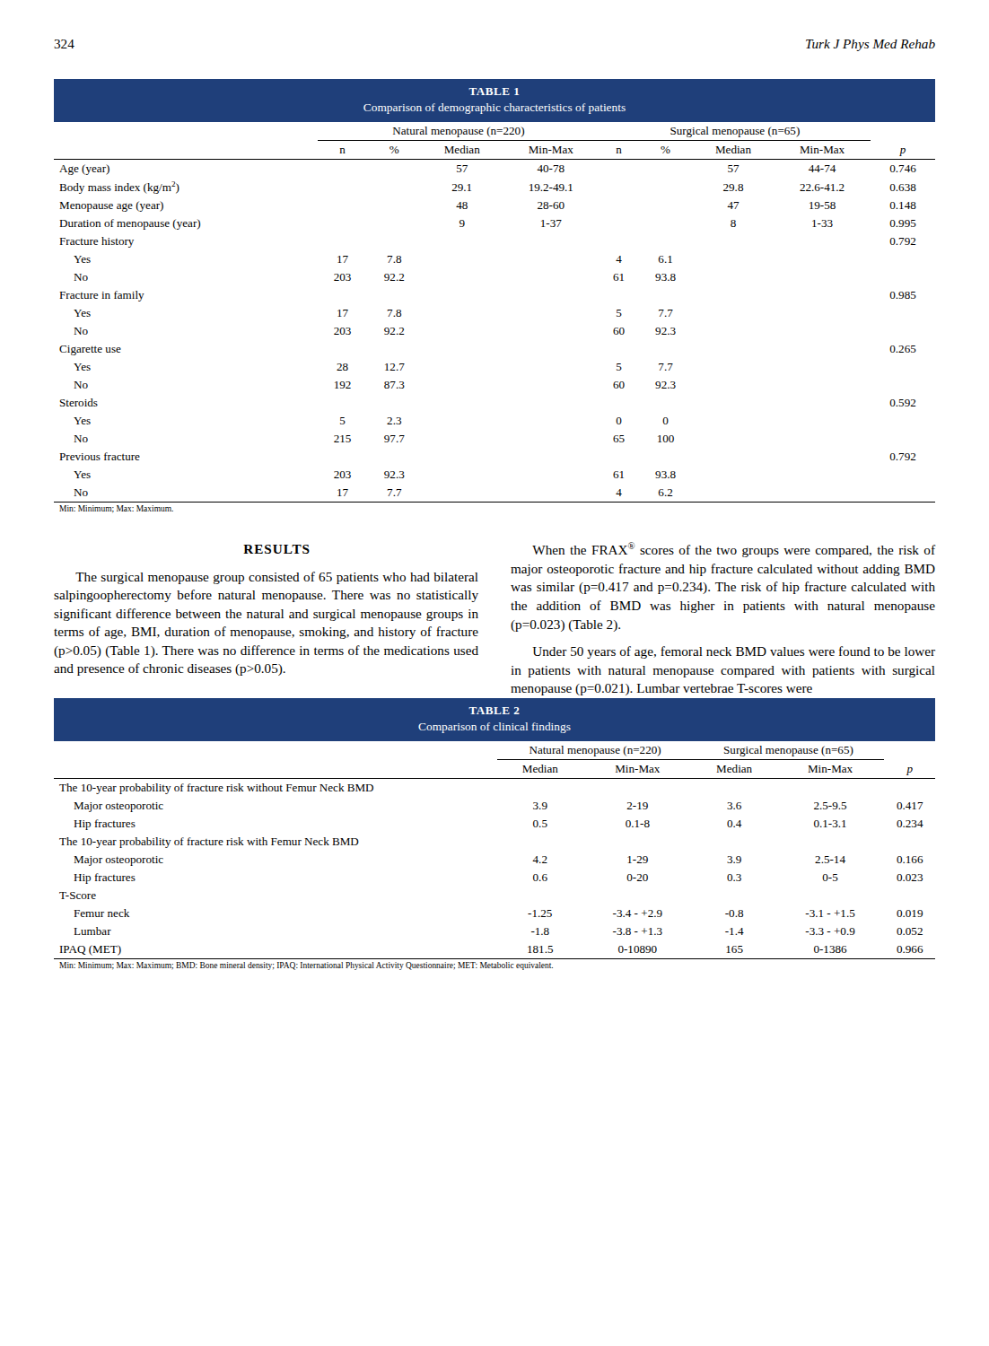324 Turk J Phys Med Rehab
TABLE 1 Comparison of demographic characteristics of patients
| | Natural menopause (n=220) | Surgical menopause (n=65) | |
| --- | --- | --- | --- |
| | n | % | Median | Min-Max | n | % | Median | Min-Max | p |
| Age (year) | | | 57 | 40-78 | | | 57 | 44-74 | 0.746 |
| Body mass index (kg/m 2 ) | | | 29.1 | 19.2-49.1 | | | 29.8 | 22.6-41.2 | 0.638 |
| Menopause age (year) | | | 48 | 28-60 | | | 47 | 19-58 | 0.148 |
| Duration of menopause (year) | | | 9 | 1-37 | | | 8 | 1-33 | 0.995 |
| Fracture history | | | | | | | | | 0.792 |
| Yes | 17 | 7.8 | | | 4 | 6.1 | | | |
| No | 203 | 92.2 | | | 61 | 93.8 | | | |
| Fracture in family | | | | | | | | | 0.985 |
| Yes | 17 | 7.8 | | | 5 | 7.7 | | | |
| No | 203 | 92.2 | | | 60 | 92.3 | | | |
| Cigarette use | | | | | | | | | 0.265 |
| Yes | 28 | 12.7 | | | 5 | 7.7 | | | |
| No | 192 | 87.3 | | | 60 | 92.3 | | | |
| Steroids | | | | | | | | | 0.592 |
| Yes | 5 | 2.3 | | | 0 | 0 | | | |
| No | 215 | 97.7 | | | 65 | 100 | | | |
| Previous fracture | | | | | | | | | 0.792 |
| Yes | 203 | 92.3 | | | 61 | 93.8 | | | |
| No | 17 | 7.7 | | | 4 | 6.2 | | | |
| Min: Minimum; Max: Maximum. |
RESULTS
The surgical menopause group consisted of 65 patients who had bilateral salpingoopherectomy before natural menopause. There was no statistically significant difference between the natural and surgical menopause groups in terms of age, BMI, duration of menopause, smoking, and history of fracture (p>0.05) (Table 1). There was no difference in terms of the medications used and presence of chronic diseases (p>0.05).
When the FRAX® scores of the two groups were compared, the risk of major osteoporotic fracture and hip fracture calculated without adding BMD was similar (p=0.417 and p=0.234). The risk of hip fracture calculated with the addition of BMD was higher in patients with natural menopause (p=0.023) (Table 2).
Under 50 years of age, femoral neck BMD values were found to be lower in patients with natural menopause compared with patients with surgical menopause (p=0.021). Lumbar vertebrae T-scores were
TABLE 2 Comparison of clinical findings
| | Natural menopause (n=220) | Surgical menopause (n=65) | |
| --- | --- | --- | --- |
| | Median | Min-Max | Median | Min-Max | p |
| The 10-year probability of fracture risk without Femur Neck BMD | | | | | |
| Major osteoporotic | 3.9 | 2-19 | 3.6 | 2.5-9.5 | 0.417 |
| Hip fractures | 0.5 | 0.1-8 | 0.4 | 0.1-3.1 | 0.234 |
| The 10-year probability of fracture risk with Femur Neck BMD | | | | | |
| Major osteoporotic | 4.2 | 1-29 | 3.9 | 2.5-14 | 0.166 |
| Hip fractures | 0.6 | 0-20 | 0.3 | 0-5 | 0.023 |
| T-Score | | | | | |
| Femur neck | -1.25 | -3.4 - +2.9 | -0.8 | -3.1 - +1.5 | 0.019 |
| Lumbar | -1.8 | -3.8 - +1.3 | -1.4 | -3.3 - +0.9 | 0.052 |
| IPAQ (MET) | 181.5 | 0-10890 | 165 | 0-1386 | 0.966 |
| Min: Minimum; Max: Maximum; BMD: Bone mineral density; IPAQ: International Physical Activity Questionnaire; MET: Metabolic equivalent. |